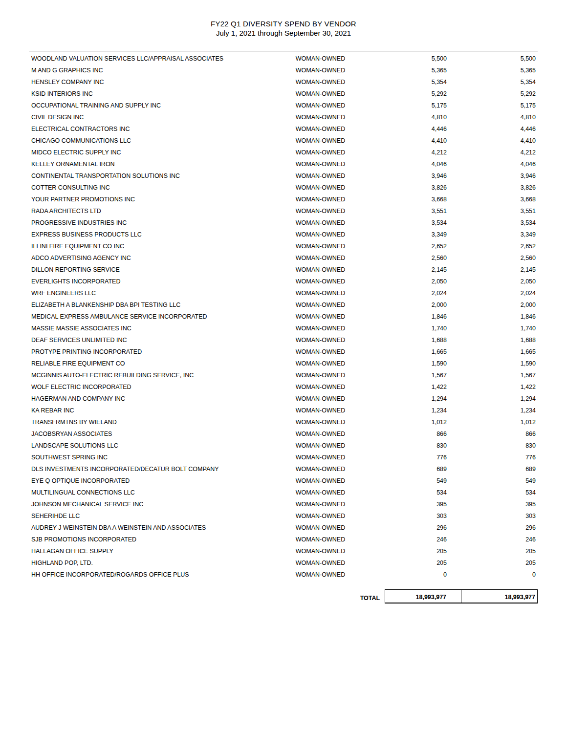FY22 Q1 DIVERSITY SPEND BY VENDOR
July 1, 2021 through September 30, 2021
| WOODLAND VALUATION SERVICES LLC/APPRAISAL ASSOCIATES | WOMAN-OWNED | 5,500 | 5,500 |
| M AND G GRAPHICS INC | WOMAN-OWNED | 5,365 | 5,365 |
| HENSLEY COMPANY INC | WOMAN-OWNED | 5,354 | 5,354 |
| KSID INTERIORS INC | WOMAN-OWNED | 5,292 | 5,292 |
| OCCUPATIONAL TRAINING AND SUPPLY INC | WOMAN-OWNED | 5,175 | 5,175 |
| CIVIL DESIGN INC | WOMAN-OWNED | 4,810 | 4,810 |
| ELECTRICAL CONTRACTORS INC | WOMAN-OWNED | 4,446 | 4,446 |
| CHICAGO COMMUNICATIONS LLC | WOMAN-OWNED | 4,410 | 4,410 |
| MIDCO ELECTRIC SUPPLY INC | WOMAN-OWNED | 4,212 | 4,212 |
| KELLEY ORNAMENTAL IRON | WOMAN-OWNED | 4,046 | 4,046 |
| CONTINENTAL TRANSPORTATION SOLUTIONS INC | WOMAN-OWNED | 3,946 | 3,946 |
| COTTER CONSULTING INC | WOMAN-OWNED | 3,826 | 3,826 |
| YOUR PARTNER PROMOTIONS INC | WOMAN-OWNED | 3,668 | 3,668 |
| RADA ARCHITECTS LTD | WOMAN-OWNED | 3,551 | 3,551 |
| PROGRESSIVE INDUSTRIES INC | WOMAN-OWNED | 3,534 | 3,534 |
| EXPRESS BUSINESS PRODUCTS LLC | WOMAN-OWNED | 3,349 | 3,349 |
| ILLINI FIRE EQUIPMENT CO INC | WOMAN-OWNED | 2,652 | 2,652 |
| ADCO ADVERTISING AGENCY INC | WOMAN-OWNED | 2,560 | 2,560 |
| DILLON REPORTING SERVICE | WOMAN-OWNED | 2,145 | 2,145 |
| EVERLIGHTS INCORPORATED | WOMAN-OWNED | 2,050 | 2,050 |
| WRF ENGINEERS LLC | WOMAN-OWNED | 2,024 | 2,024 |
| ELIZABETH A BLANKENSHIP DBA BPI TESTING LLC | WOMAN-OWNED | 2,000 | 2,000 |
| MEDICAL EXPRESS AMBULANCE SERVICE INCORPORATED | WOMAN-OWNED | 1,846 | 1,846 |
| MASSIE MASSIE ASSOCIATES INC | WOMAN-OWNED | 1,740 | 1,740 |
| DEAF SERVICES UNLIMITED INC | WOMAN-OWNED | 1,688 | 1,688 |
| PROTYPE PRINTING INCORPORATED | WOMAN-OWNED | 1,665 | 1,665 |
| RELIABLE FIRE EQUIPMENT CO | WOMAN-OWNED | 1,590 | 1,590 |
| MCGINNIS AUTO-ELECTRIC REBUILDING SERVICE, INC | WOMAN-OWNED | 1,567 | 1,567 |
| WOLF ELECTRIC INCORPORATED | WOMAN-OWNED | 1,422 | 1,422 |
| HAGERMAN AND COMPANY INC | WOMAN-OWNED | 1,294 | 1,294 |
| KA REBAR INC | WOMAN-OWNED | 1,234 | 1,234 |
| TRANSFRMTNS BY WIELAND | WOMAN-OWNED | 1,012 | 1,012 |
| JACOBSRYAN ASSOCIATES | WOMAN-OWNED | 866 | 866 |
| LANDSCAPE SOLUTIONS LLC | WOMAN-OWNED | 830 | 830 |
| SOUTHWEST SPRING INC | WOMAN-OWNED | 776 | 776 |
| DLS INVESTMENTS INCORPORATED/DECATUR BOLT COMPANY | WOMAN-OWNED | 689 | 689 |
| EYE Q OPTIQUE INCORPORATED | WOMAN-OWNED | 549 | 549 |
| MULTILINGUAL CONNECTIONS LLC | WOMAN-OWNED | 534 | 534 |
| JOHNSON MECHANICAL SERVICE INC | WOMAN-OWNED | 395 | 395 |
| SEHERIHDE LLC | WOMAN-OWNED | 303 | 303 |
| AUDREY J WEINSTEIN DBA A WEINSTEIN AND ASSOCIATES | WOMAN-OWNED | 296 | 296 |
| SJB PROMOTIONS INCORPORATED | WOMAN-OWNED | 246 | 246 |
| HALLAGAN OFFICE SUPPLY | WOMAN-OWNED | 205 | 205 |
| HIGHLAND POP, LTD. | WOMAN-OWNED | 205 | 205 |
| HH OFFICE INCORPORATED/ROGARDS OFFICE PLUS | WOMAN-OWNED | 0 | 0 |
| | TOTAL | 18,993,977 | 18,993,977 |